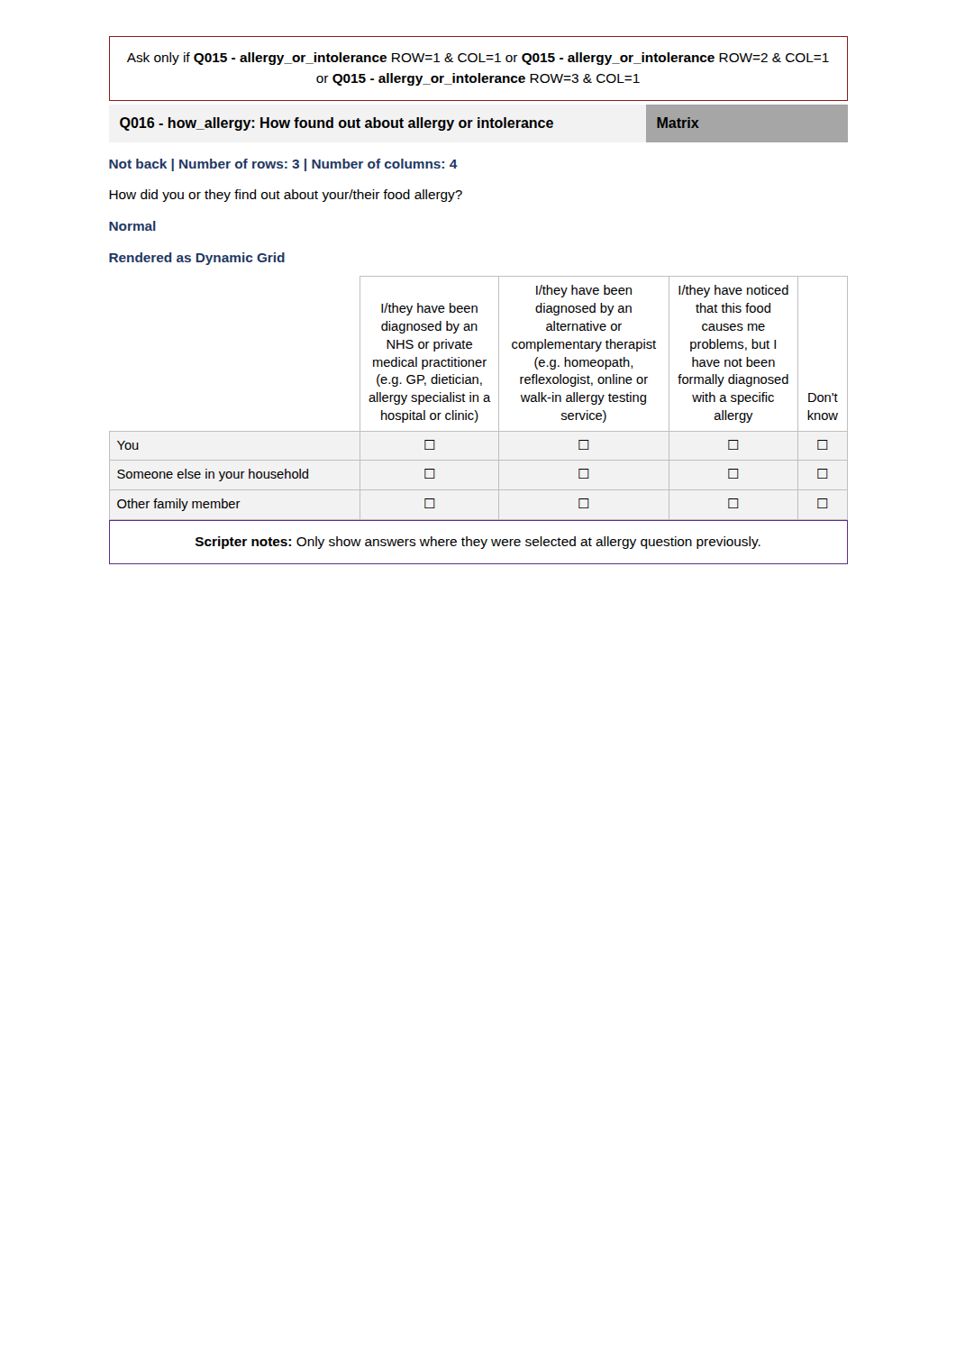Ask only if Q015 - allergy_or_intolerance ROW=1 & COL=1 or Q015 - allergy_or_intolerance ROW=2 & COL=1 or Q015 - allergy_or_intolerance ROW=3 & COL=1
Q016 - how_allergy: How found out about allergy or intolerance
Matrix
Not back | Number of rows: 3 | Number of columns: 4
How did you or they find out about your/their food allergy?
Normal
Rendered as Dynamic Grid
| | I/they have been diagnosed by an NHS or private medical practitioner (e.g. GP, dietician, allergy specialist in a hospital or clinic) | I/they have been diagnosed by an alternative or complementary therapist (e.g. homeopath, reflexologist, online or walk-in allergy testing service) | I/they have noticed that this food causes me problems, but I have not been formally diagnosed with a specific allergy | Don't know |
| --- | --- | --- | --- | --- |
| You | ☐ | ☐ | ☐ | ☐ |
| Someone else in your household | ☐ | ☐ | ☐ | ☐ |
| Other family member | ☐ | ☐ | ☐ | ☐ |
Scripter notes: Only show answers where they were selected at allergy question previously.